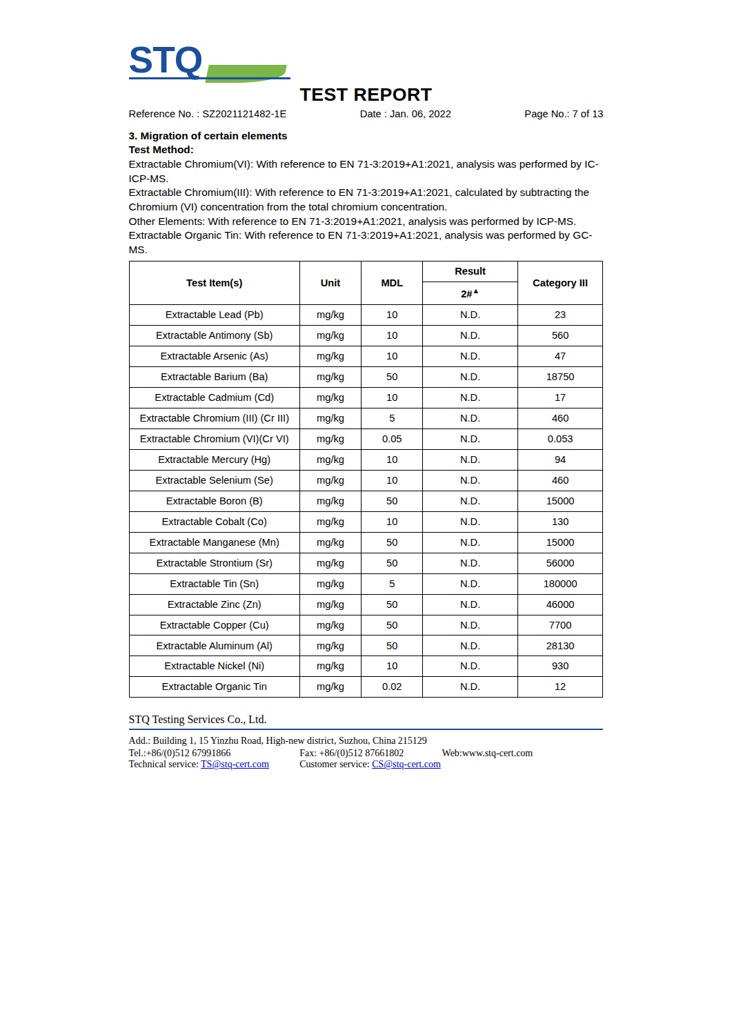STQ
TEST REPORT
Reference No. : SZ2021121482-1E Date : Jan. 06, 2022 Page No.: 7 of 13
3. Migration of certain elements
Test Method:
Extractable Chromium(VI): With reference to EN 71-3:2019+A1:2021, analysis was performed by IC-ICP-MS.
Extractable Chromium(III): With reference to EN 71-3:2019+A1:2021, calculated by subtracting the Chromium (VI) concentration from the total chromium concentration.
Other Elements: With reference to EN 71-3:2019+A1:2021, analysis was performed by ICP-MS.
Extractable Organic Tin: With reference to EN 71-3:2019+A1:2021, analysis was performed by GC-MS.
| Test Item(s) | Unit | MDL | Result | Category III |
| --- | --- | --- | --- | --- |
| 2# ▲ |
| Extractable Lead (Pb) | mg/kg | 10 | N.D. | 23 |
| Extractable Antimony (Sb) | mg/kg | 10 | N.D. | 560 |
| Extractable Arsenic (As) | mg/kg | 10 | N.D. | 47 |
| Extractable Barium (Ba) | mg/kg | 50 | N.D. | 18750 |
| Extractable Cadmium (Cd) | mg/kg | 10 | N.D. | 17 |
| Extractable Chromium (III) (Cr III) | mg/kg | 5 | N.D. | 460 |
| Extractable Chromium (VI)(Cr VI) | mg/kg | 0.05 | N.D. | 0.053 |
| Extractable Mercury (Hg) | mg/kg | 10 | N.D. | 94 |
| Extractable Selenium (Se) | mg/kg | 10 | N.D. | 460 |
| Extractable Boron (B) | mg/kg | 50 | N.D. | 15000 |
| Extractable Cobalt (Co) | mg/kg | 10 | N.D. | 130 |
| Extractable Manganese (Mn) | mg/kg | 50 | N.D. | 15000 |
| Extractable Strontium (Sr) | mg/kg | 50 | N.D. | 56000 |
| Extractable Tin (Sn) | mg/kg | 5 | N.D. | 180000 |
| Extractable Zinc (Zn) | mg/kg | 50 | N.D. | 46000 |
| Extractable Copper (Cu) | mg/kg | 50 | N.D. | 7700 |
| Extractable Aluminum (Al) | mg/kg | 50 | N.D. | 28130 |
| Extractable Nickel (Ni) | mg/kg | 10 | N.D. | 930 |
| Extractable Organic Tin | mg/kg | 0.02 | N.D. | 12 |
STQ Testing Services Co., Ltd.
Add.: Building 1, 15 Yinzhu Road, High-new district, Suzhou, China 215129
Tel.:+86/(0)512 67991866
Fax: +86/(0)512 87661802
Web:www.stq-cert.com
Technical service: TS@stq-cert.com
Customer service: CS@stq-cert.com